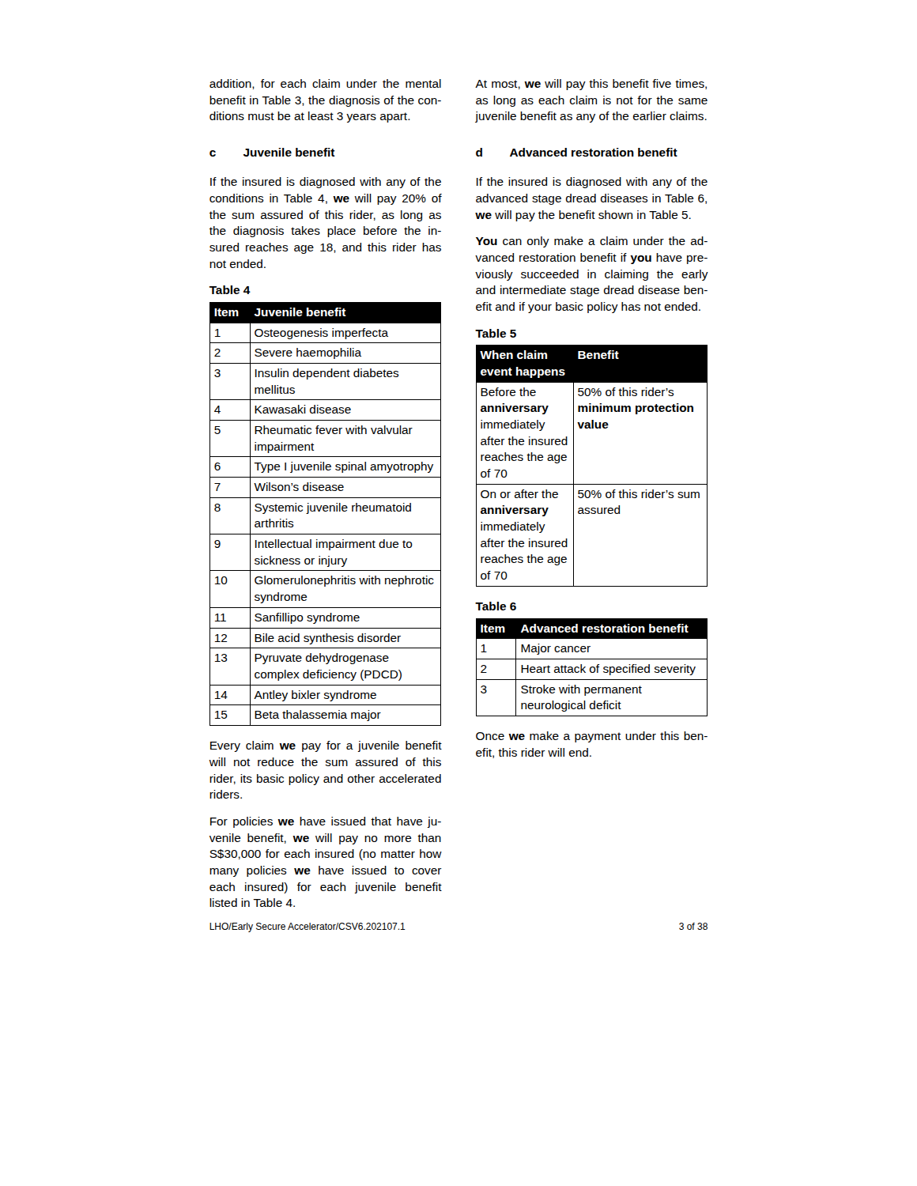addition, for each claim under the mental benefit in Table 3, the diagnosis of the conditions must be at least 3 years apart.
cJuvenile benefit
If the insured is diagnosed with any of the conditions in Table 4, we will pay 20% of the sum assured of this rider, as long as the diagnosis takes place before the insured reaches age 18, and this rider has not ended.
Table 4
| Item | Juvenile benefit |
| --- | --- |
| 1 | Osteogenesis imperfecta |
| 2 | Severe haemophilia |
| 3 | Insulin dependent diabetes mellitus |
| 4 | Kawasaki disease |
| 5 | Rheumatic fever with valvular impairment |
| 6 | Type I juvenile spinal amyotrophy |
| 7 | Wilson’s disease |
| 8 | Systemic juvenile rheumatoid arthritis |
| 9 | Intellectual impairment due to sickness or injury |
| 10 | Glomerulonephritis with nephrotic syndrome |
| 11 | Sanfillipo syndrome |
| 12 | Bile acid synthesis disorder |
| 13 | Pyruvate dehydrogenase complex deficiency (PDCD) |
| 14 | Antley bixler syndrome |
| 15 | Beta thalassemia major |
Every claim we pay for a juvenile benefit will not reduce the sum assured of this rider, its basic policy and other accelerated riders.
For policies we have issued that have juvenile benefit, we will pay no more than S$30,000 for each insured (no matter how many policies we have issued to cover each insured) for each juvenile benefit listed in Table 4.
At most, we will pay this benefit five times, as long as each claim is not for the same juvenile benefit as any of the earlier claims.
dAdvanced restoration benefit
If the insured is diagnosed with any of the advanced stage dread diseases in Table 6, we will pay the benefit shown in Table 5.
You can only make a claim under the advanced restoration benefit if you have previously succeeded in claiming the early and intermediate stage dread disease benefit and if your basic policy has not ended.
Table 5
| When claim event happens | Benefit |
| --- | --- |
| Before the anniversary immediately after the insured reaches the age of 70 | 50% of this rider’s minimum protection value |
| On or after the anniversary immediately after the insured reaches the age of 70 | 50% of this rider’s sum assured |
Table 6
| Item | Advanced restoration benefit |
| --- | --- |
| 1 | Major cancer |
| 2 | Heart attack of specified severity |
| 3 | Stroke with permanent neurological deficit |
Once we make a payment under this benefit, this rider will end.
LHO/Early Secure Accelerator/CSV6.202107.1 3 of 38